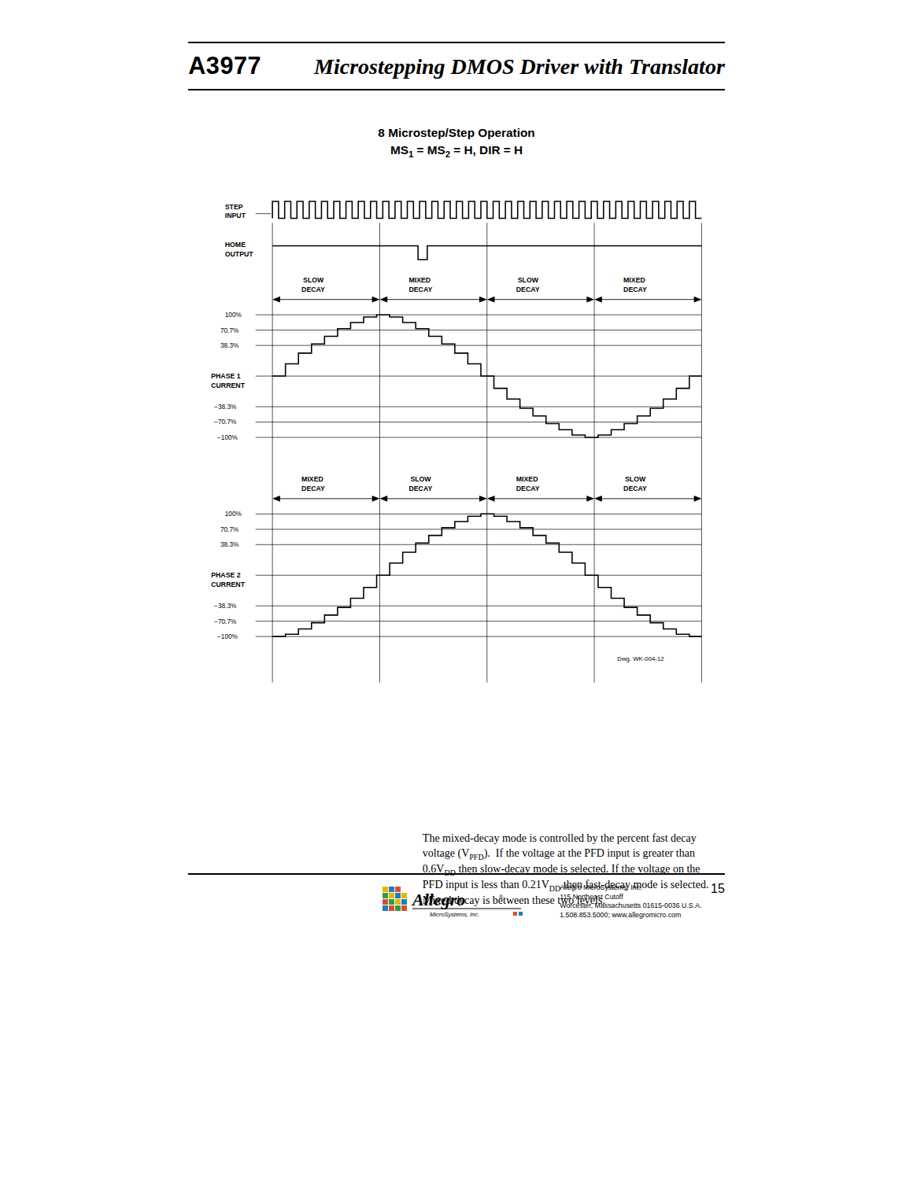A3977 Microstepping DMOS Driver with Translator
8 Microstep/Step Operation
MS1 = MS2 = H, DIR = H
STEP INPUT HOME OUTPUT SLOW DECAY MIXED DECAY SLOW DECAY MIXED DECAY 100% 70.7% 38.3% PHASE 1 CURRENT −38.3% −70.7% −100% MIXED DECAY SLOW DECAY MIXED DECAY SLOW DECAY 100% 70.7% 38.3% PHASE 2 CURRENT −38.3% −70.7% −100% Dwg. WK-004-12
The mixed-decay mode is controlled by the percent fast decay voltage (VPFD). If the voltage at the PFD input is greater than 0.6VDD then slow-decay mode is selected. If the voltage on the PFD input is less than 0.21VDD then fast-decay mode is selected. Mixed decay is between these two levels.
Allegro ® MicroSystems, Inc.
Allegro MicroSystems, Inc.
115 Northeast Cutoff
Worcester, Massachusetts 01615-0036 U.S.A.
1.508.853.5000; www.allegromicro.com
15